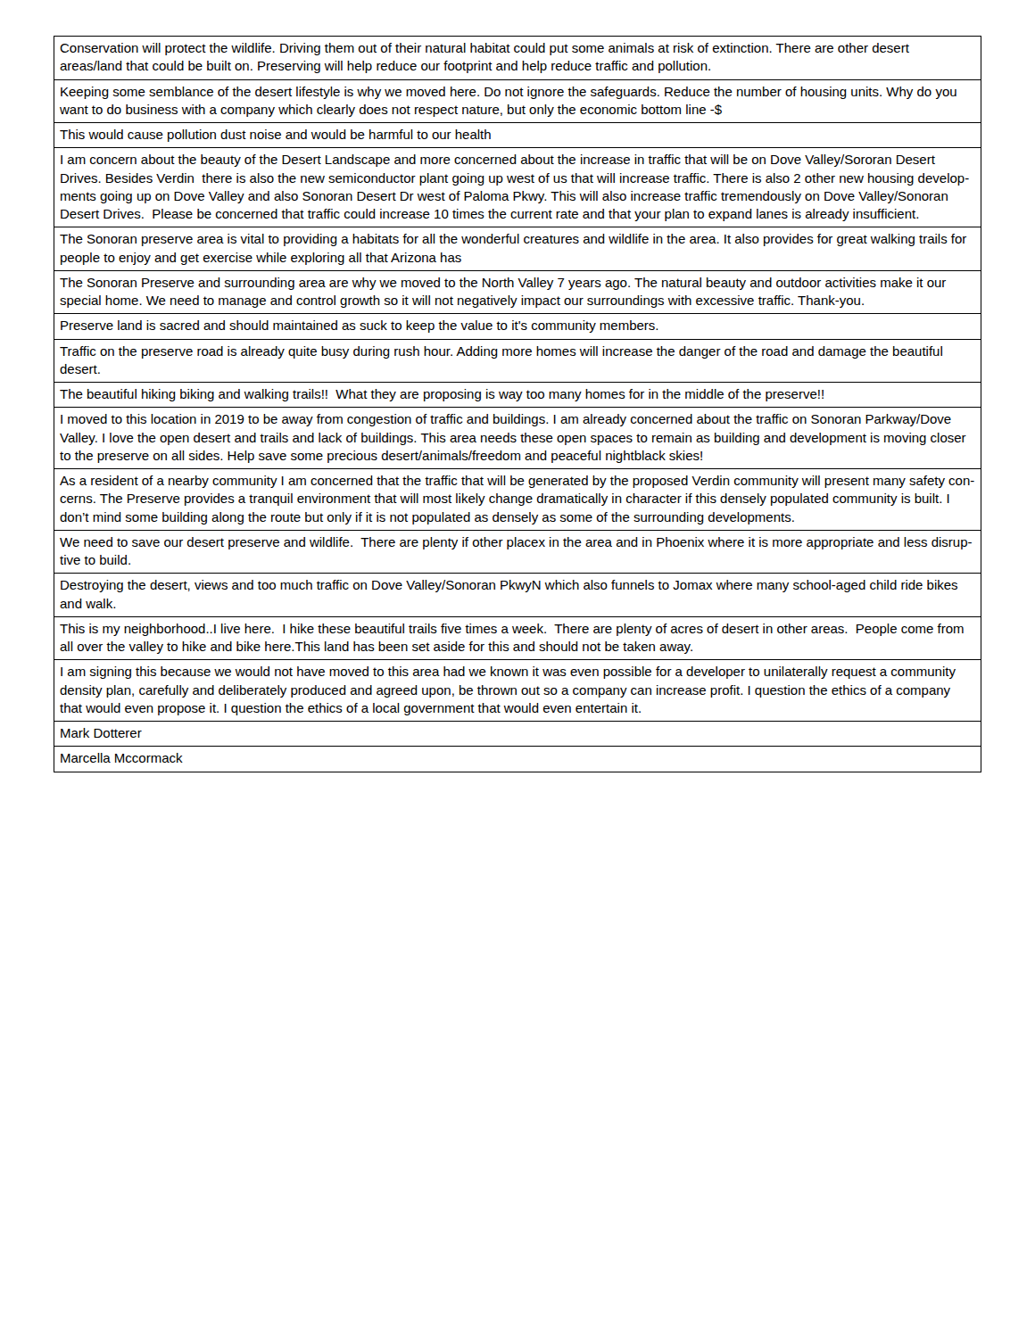| Conservation will protect the wildlife. Driving them out of their natural habitat could put some animals at risk of extinction. There are other desert areas/land that could be built on. Preserving will help reduce our footprint and help reduce traffic and pollution. |
| Keeping some semblance of the desert lifestyle is why we moved here. Do not ignore the safeguards. Reduce the number of housing units. Why do you want to do business with a company which clearly does not respect nature, but only the economic bottom line -$ |
| This would cause pollution dust noise and would be harmful to our health |
| I am concern about the beauty of the Desert Landscape and more concerned about the increase in traffic that will be on Dove Valley/Sororan Desert Drives. Besides Verdin there is also the new semiconductor plant going up west of us that will increase traffic. There is also 2 other new housing developments going up on Dove Valley and also Sonoran Desert Dr west of Paloma Pkwy. This will also increase traffic tremendously on Dove Valley/Sonoran Desert Drives. Please be concerned that traffic could increase 10 times the current rate and that your plan to expand lanes is already insufficient. |
| The Sonoran preserve area is vital to providing a habitats for all the wonderful creatures and wildlife in the area. It also provides for great walking trails for people to enjoy and get exercise while exploring all that Arizona has |
| The Sonoran Preserve and surrounding area are why we moved to the North Valley 7 years ago. The natural beauty and outdoor activities make it our special home. We need to manage and control growth so it will not negatively impact our surroundings with excessive traffic. Thank-you. |
| Preserve land is sacred and should maintained as suck to keep the value to it's community members. |
| Traffic on the preserve road is already quite busy during rush hour. Adding more homes will increase the danger of the road and damage the beautiful desert. |
| The beautiful hiking biking and walking trails!! What they are proposing is way too many homes for in the middle of the preserve!! |
| I moved to this location in 2019 to be away from congestion of traffic and buildings. I am already concerned about the traffic on Sonoran Parkway/Dove Valley. I love the open desert and trails and lack of buildings. This area needs these open spaces to remain as building and development is moving closer to the preserve on all sides. Help save some precious desert/animals/freedom and peaceful nightblack skies! |
| As a resident of a nearby community I am concerned that the traffic that will be generated by the proposed Verdin community will present many safety concerns. The Preserve provides a tranquil environment that will most likely change dramatically in character if this densely populated community is built. I don’t mind some building along the route but only if it is not populated as densely as some of the surrounding developments. |
| We need to save our desert preserve and wildlife. There are plenty if other placex in the area and in Phoenix where it is more appropriate and less disruptive to build. |
| Destroying the desert, views and too much traffic on Dove Valley/Sonoran PkwyN which also funnels to Jomax where many school-aged child ride bikes and walk. |
| This is my neighborhood..I live here. I hike these beautiful trails five times a week. There are plenty of acres of desert in other areas. People come from all over the valley to hike and bike here.This land has been set aside for this and should not be taken away. |
| I am signing this because we would not have moved to this area had we known it was even possible for a developer to unilaterally request a community density plan, carefully and deliberately produced and agreed upon, be thrown out so a company can increase profit. I question the ethics of a company that would even propose it. I question the ethics of a local government that would even entertain it. |
| Mark Dotterer |
| Marcella Mccormack |